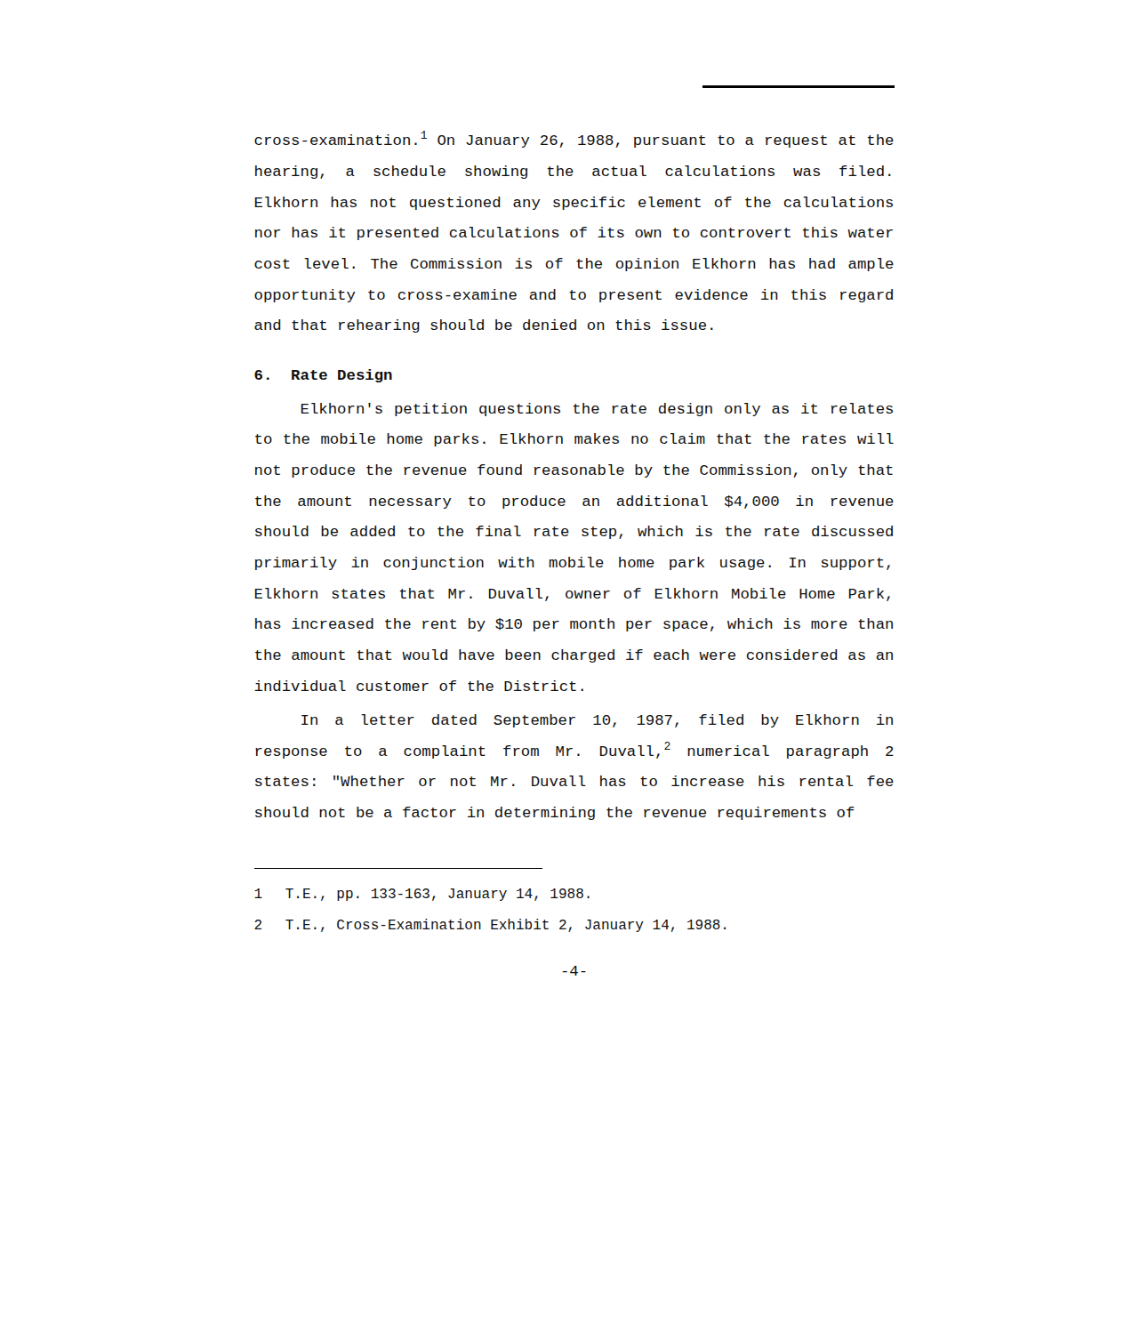cross-examination.1 On January 26, 1988, pursuant to a request at the hearing, a schedule showing the actual calculations was filed. Elkhorn has not questioned any specific element of the calculations nor has it presented calculations of its own to controvert this water cost level. The Commission is of the opinion Elkhorn has had ample opportunity to cross-examine and to present evidence in this regard and that rehearing should be denied on this issue.
6. Rate Design
Elkhorn's petition questions the rate design only as it relates to the mobile home parks. Elkhorn makes no claim that the rates will not produce the revenue found reasonable by the Commission, only that the amount necessary to produce an additional $4,000 in revenue should be added to the final rate step, which is the rate discussed primarily in conjunction with mobile home park usage. In support, Elkhorn states that Mr. Duvall, owner of Elkhorn Mobile Home Park, has increased the rent by $10 per month per space, which is more than the amount that would have been charged if each were considered as an individual customer of the District.
In a letter dated September 10, 1987, filed by Elkhorn in response to a complaint from Mr. Duvall,2 numerical paragraph 2 states: "Whether or not Mr. Duvall has to increase his rental fee should not be a factor in determining the revenue requirements of
1 T.E., pp. 133-163, January 14, 1988.
2 T.E., Cross-Examination Exhibit 2, January 14, 1988.
-4-